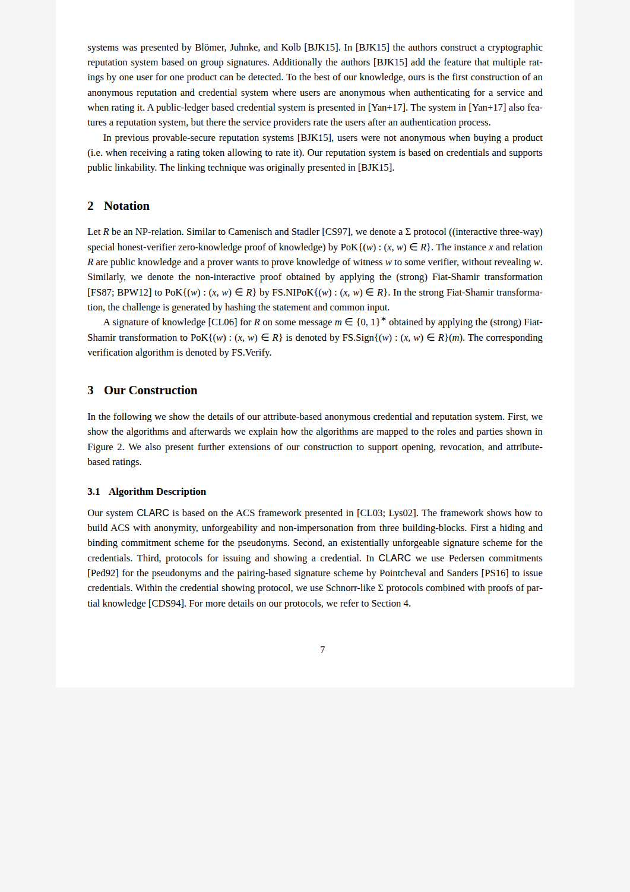systems was presented by Blömer, Juhnke, and Kolb [BJK15]. In [BJK15] the authors construct a cryptographic reputation system based on group signatures. Additionally the authors [BJK15] add the feature that multiple ratings by one user for one product can be detected. To the best of our knowledge, ours is the first construction of an anonymous reputation and credential system where users are anonymous when authenticating for a service and when rating it. A public-ledger based credential system is presented in [Yan+17]. The system in [Yan+17] also features a reputation system, but there the service providers rate the users after an authentication process.
In previous provable-secure reputation systems [BJK15], users were not anonymous when buying a product (i.e. when receiving a rating token allowing to rate it). Our reputation system is based on credentials and supports public linkability. The linking technique was originally presented in [BJK15].
2 Notation
Let R be an NP-relation. Similar to Camenisch and Stadler [CS97], we denote a Σ protocol ((interactive three-way) special honest-verifier zero-knowledge proof of knowledge) by PoK{(w) : (x, w) ∈ R}. The instance x and relation R are public knowledge and a prover wants to prove knowledge of witness w to some verifier, without revealing w. Similarly, we denote the non-interactive proof obtained by applying the (strong) Fiat-Shamir transformation [FS87; BPW12] to PoK{(w) : (x, w) ∈ R} by FS.NIPoK{(w) : (x, w) ∈ R}. In the strong Fiat-Shamir transformation, the challenge is generated by hashing the statement and common input.
A signature of knowledge [CL06] for R on some message m ∈ {0, 1}∗ obtained by applying the (strong) Fiat-Shamir transformation to PoK{(w) : (x, w) ∈ R} is denoted by FS.Sign{(w) : (x, w) ∈ R}(m). The corresponding verification algorithm is denoted by FS.Verify.
3 Our Construction
In the following we show the details of our attribute-based anonymous credential and reputation system. First, we show the algorithms and afterwards we explain how the algorithms are mapped to the roles and parties shown in Figure 2. We also present further extensions of our construction to support opening, revocation, and attribute-based ratings.
3.1 Algorithm Description
Our system CLARC is based on the ACS framework presented in [CL03; Lys02]. The framework shows how to build ACS with anonymity, unforgeability and non-impersonation from three building-blocks. First a hiding and binding commitment scheme for the pseudonyms. Second, an existentially unforgeable signature scheme for the credentials. Third, protocols for issuing and showing a credential. In CLARC we use Pedersen commitments [Ped92] for the pseudonyms and the pairing-based signature scheme by Pointcheval and Sanders [PS16] to issue credentials. Within the credential showing protocol, we use Schnorr-like Σ protocols combined with proofs of partial knowledge [CDS94]. For more details on our protocols, we refer to Section 4.
7